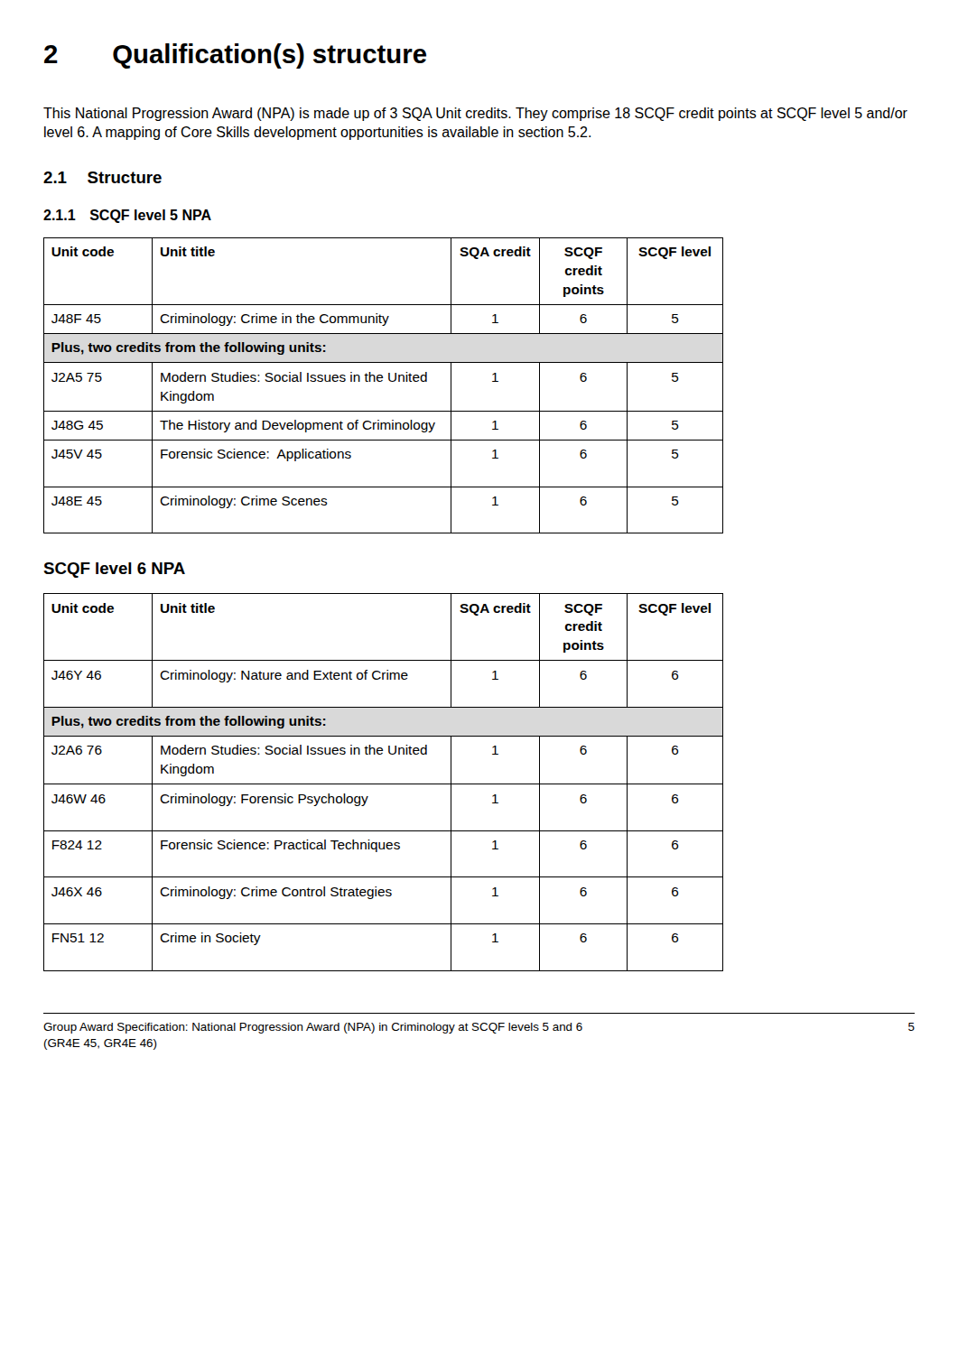2 Qualification(s) structure
This National Progression Award (NPA) is made up of 3 SQA Unit credits. They comprise 18 SCQF credit points at SCQF level 5 and/or level 6. A mapping of Core Skills development opportunities is available in section 5.2.
2.1 Structure
2.1.1 SCQF level 5 NPA
| Unit code | Unit title | SQA credit | SCQF credit points | SCQF level |
| --- | --- | --- | --- | --- |
| J48F 45 | Criminology: Crime in the Community | 1 | 6 | 5 |
| Plus, two credits from the following units: |
| J2A5 75 | Modern Studies: Social Issues in the United Kingdom | 1 | 6 | 5 |
| J48G 45 | The History and Development of Criminology | 1 | 6 | 5 |
| J45V 45 | Forensic Science: Applications | 1 | 6 | 5 |
| J48E 45 | Criminology: Crime Scenes | 1 | 6 | 5 |
SCQF level 6 NPA
| Unit code | Unit title | SQA credit | SCQF credit points | SCQF level |
| --- | --- | --- | --- | --- |
| J46Y 46 | Criminology: Nature and Extent of Crime | 1 | 6 | 6 |
| Plus, two credits from the following units: |
| J2A6 76 | Modern Studies: Social Issues in the United Kingdom | 1 | 6 | 6 |
| J46W 46 | Criminology: Forensic Psychology | 1 | 6 | 6 |
| F824 12 | Forensic Science: Practical Techniques | 1 | 6 | 6 |
| J46X 46 | Criminology: Crime Control Strategies | 1 | 6 | 6 |
| FN51 12 | Crime in Society | 1 | 6 | 6 |
5 Group Award Specification: National Progression Award (NPA) in Criminology at SCQF levels 5 and 6 (GR4E 45, GR4E 46)